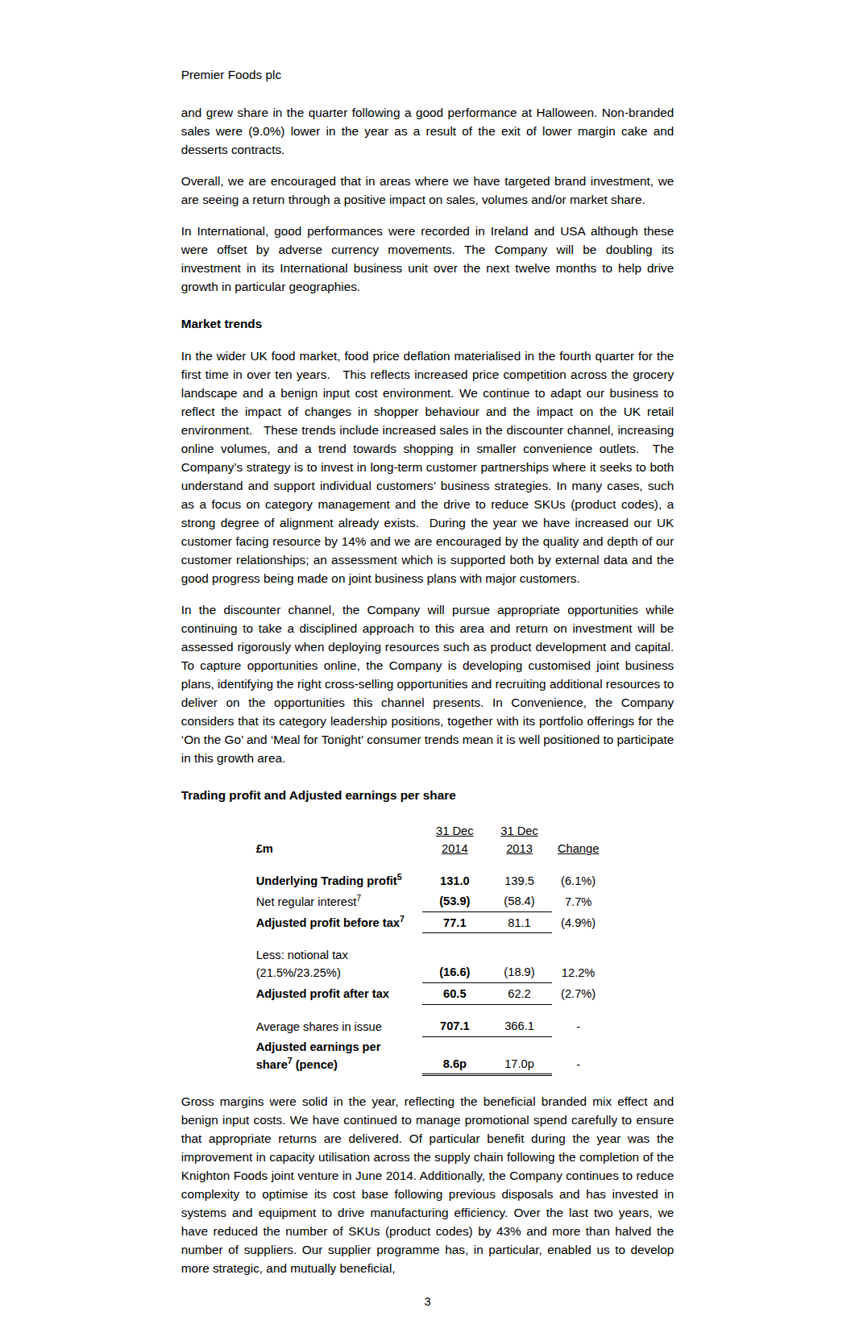Premier Foods plc
and grew share in the quarter following a good performance at Halloween. Non-branded sales were (9.0%) lower in the year as a result of the exit of lower margin cake and desserts contracts.
Overall, we are encouraged that in areas where we have targeted brand investment, we are seeing a return through a positive impact on sales, volumes and/or market share.
In International, good performances were recorded in Ireland and USA although these were offset by adverse currency movements. The Company will be doubling its investment in its International business unit over the next twelve months to help drive growth in particular geographies.
Market trends
In the wider UK food market, food price deflation materialised in the fourth quarter for the first time in over ten years. This reflects increased price competition across the grocery landscape and a benign input cost environment. We continue to adapt our business to reflect the impact of changes in shopper behaviour and the impact on the UK retail environment. These trends include increased sales in the discounter channel, increasing online volumes, and a trend towards shopping in smaller convenience outlets. The Company’s strategy is to invest in long-term customer partnerships where it seeks to both understand and support individual customers’ business strategies. In many cases, such as a focus on category management and the drive to reduce SKUs (product codes), a strong degree of alignment already exists. During the year we have increased our UK customer facing resource by 14% and we are encouraged by the quality and depth of our customer relationships; an assessment which is supported both by external data and the good progress being made on joint business plans with major customers.
In the discounter channel, the Company will pursue appropriate opportunities while continuing to take a disciplined approach to this area and return on investment will be assessed rigorously when deploying resources such as product development and capital. To capture opportunities online, the Company is developing customised joint business plans, identifying the right cross-selling opportunities and recruiting additional resources to deliver on the opportunities this channel presents. In Convenience, the Company considers that its category leadership positions, together with its portfolio offerings for the ‘On the Go’ and ‘Meal for Tonight’ consumer trends mean it is well positioned to participate in this growth area.
Trading profit and Adjusted earnings per share
| £m | 31 Dec 2014 | 31 Dec 2013 | Change |
| --- | --- | --- | --- |
| Underlying Trading profit 5 | 131.0 | 139.5 | (6.1%) |
| Net regular interest 7 | (53.9) | (58.4) | 7.7% |
| Adjusted profit before tax 7 | 77.1 | 81.1 | (4.9%) |
| Less: notional tax (21.5%/23.25%) | (16.6) | (18.9) | 12.2% |
| Adjusted profit after tax | 60.5 | 62.2 | (2.7%) |
| Average shares in issue | 707.1 | 366.1 | - |
| Adjusted earnings per share 7 (pence) | 8.6p | 17.0p | - |
Gross margins were solid in the year, reflecting the beneficial branded mix effect and benign input costs. We have continued to manage promotional spend carefully to ensure that appropriate returns are delivered. Of particular benefit during the year was the improvement in capacity utilisation across the supply chain following the completion of the Knighton Foods joint venture in June 2014. Additionally, the Company continues to reduce complexity to optimise its cost base following previous disposals and has invested in systems and equipment to drive manufacturing efficiency. Over the last two years, we have reduced the number of SKUs (product codes) by 43% and more than halved the number of suppliers. Our supplier programme has, in particular, enabled us to develop more strategic, and mutually beneficial,
3